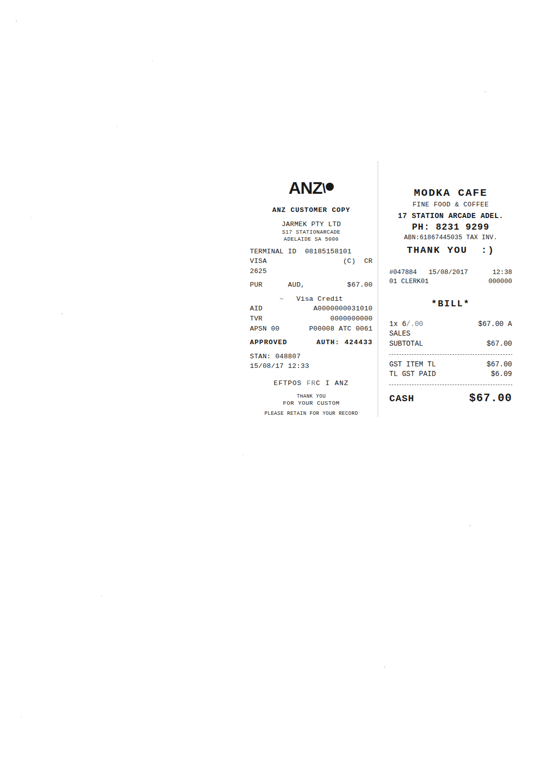ANZ\
ANZ CUSTOMER COPY
JARMEK PTY LTD
S17 STATIONARCADE
ADELAIDE SA 5000
TERMINAL ID 08185158101
VISA(C) CR
2625
PUR AUD,$67.00
~ Visa Credit
AID A0000000031010
TVR 0000000000
APSN 00 P00008 ATC 0061
APPROVED AUTH: 424433
STAN: 048807
15/08/17 12:33
EFTPOS FRC I ANZ
THANK YOU
FOR YOUR CUSTOM
PLEASE RETAIN FOR YOUR RECORD
MODKA CAFE
FINE FOOD & COFFEE
17 STATION ARCADE ADEL.
PH: 8231 9299
ABN:61867445035 TAX INV.
THANK YOU :)
#047884 15/08/201712:38
01 CLERK01000000
*BILL*
1x 6/.00$67.00 A
SALES
SUBTOTAL$67.00
GST ITEM TL$67.00
TL GST PAID$6.09
CASH$67.00